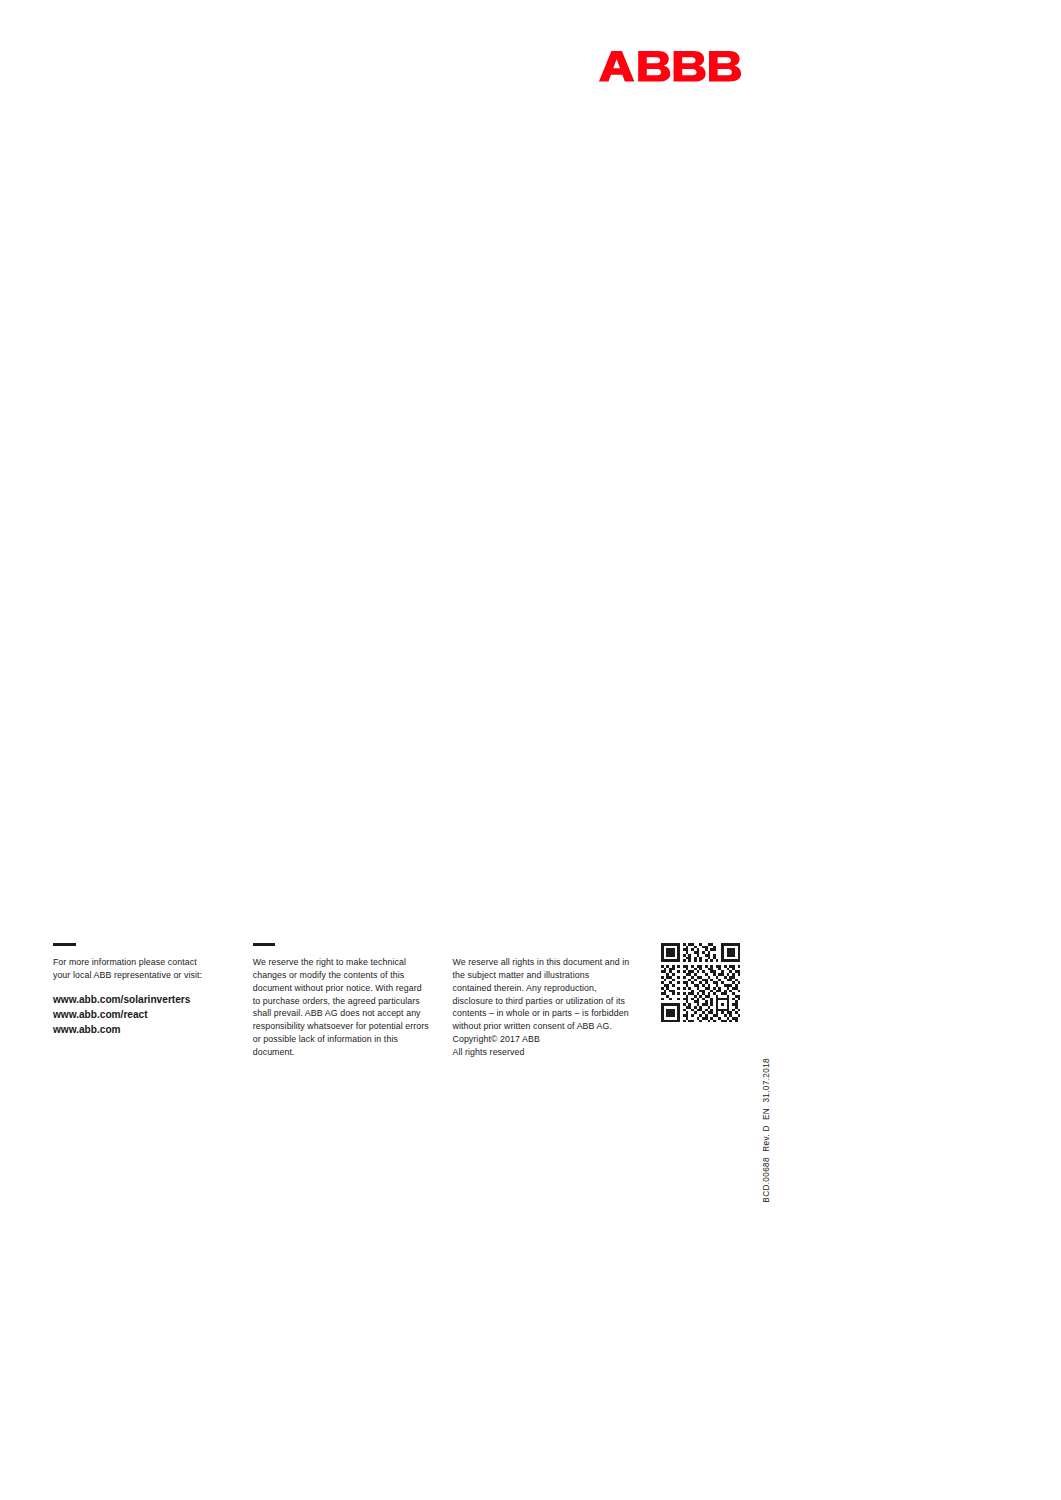For more information please contact
your local ABB representative or visit:
www.abb.com/solarinverters www.abb.com/react www.abb.com
We reserve the right to make technical changes or modify the contents of this document without prior notice. With regard to purchase orders, the agreed particulars shall prevail. ABB AG does not accept any responsibility whatsoever for potential errors or possible lack of information in this document.
We reserve all rights in this document and in the subject matter and illustrations contained therein. Any reproduction, disclosure to third parties or utilization of its contents – in whole or in parts – is forbidden without prior written consent of ABB AG. Copyright© 2017 ABB
All rights reserved
BCD.00688 Rev. D EN 31.07.2018